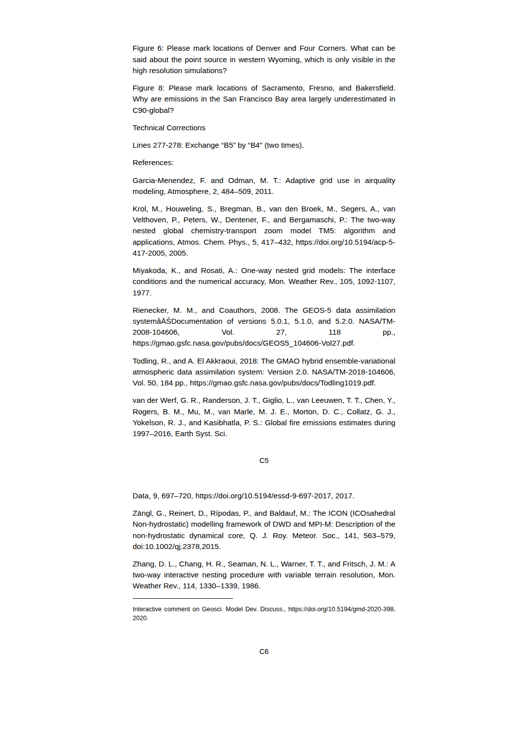Figure 6: Please mark locations of Denver and Four Corners. What can be said about the point source in western Wyoming, which is only visible in the high resolution simulations?
Figure 8: Please mark locations of Sacramento, Fresno, and Bakersfield. Why are emissions in the San Francisco Bay area largely underestimated in C90-global?
Technical Corrections
Lines 277-278: Exchange “B5” by “B4” (two times).
References:
Garcia-Menendez, F. and Odman, M. T.: Adaptive grid use in airquality modeling, Atmosphere, 2, 484–509, 2011.
Krol, M., Houweling, S., Bregman, B., van den Broek, M., Segers, A., van Velthoven, P., Peters, W., Dentener, F., and Bergamaschi, P.: The two-way nested global chemistry-transport zoom model TM5: algorithm and applications, Atmos. Chem. Phys., 5, 417–432, https://doi.org/10.5194/acp-5-417-2005, 2005.
Miyakoda, K., and Rosati, A.: One-way nested grid models: The interface conditions and the numerical accuracy, Mon. Weather Rev., 105, 1092-1107, 1977.
Rienecker, M. M., and Coauthors, 2008. The GEOS-5 data assimilation systemâÄŠDocumentation of versions 5.0.1, 5.1.0, and 5.2.0. NASA/TM-2008-104606, Vol. 27, 118 pp., https://gmao.gsfc.nasa.gov/pubs/docs/GEOS5_104606-Vol27.pdf.
Todling, R., and A. El Akkraoui, 2018: The GMAO hybrid ensemble-variational atmospheric data assimilation system: Version 2.0. NASA/TM-2018-104606, Vol. 50, 184 pp., https://gmao.gsfc.nasa.gov/pubs/docs/Todling1019.pdf.
van der Werf, G. R., Randerson, J. T., Giglio, L., van Leeuwen, T. T., Chen, Y., Rogers, B. M., Mu, M., van Marle, M. J. E., Morton, D. C., Collatz, G. J., Yokelson, R. J., and Kasibhatla, P. S.: Global fire emissions estimates during 1997–2016, Earth Syst. Sci.
C5
Data, 9, 697–720, https://doi.org/10.5194/essd-9-697-2017, 2017.
Zängl, G., Reinert, D., Rípodas, P., and Baldauf, M.: The ICON (ICOsahedral Non-hydrostatic) modelling framework of DWD and MPI-M: Description of the non-hydrostatic dynamical core, Q. J. Roy. Meteor. Soc., 141, 563–579, doi:10.1002/qj.2378,2015.
Zhang, D. L., Chang, H. R., Seaman, N. L., Warner, T. T., and Fritsch, J. M.: A two-way interactive nesting procedure with variable terrain resolution, Mon. Weather Rev., 114, 1330–1339, 1986.
Interactive comment on Geosci. Model Dev. Discuss., https://doi.org/10.5194/gmd-2020-398, 2020.
C6